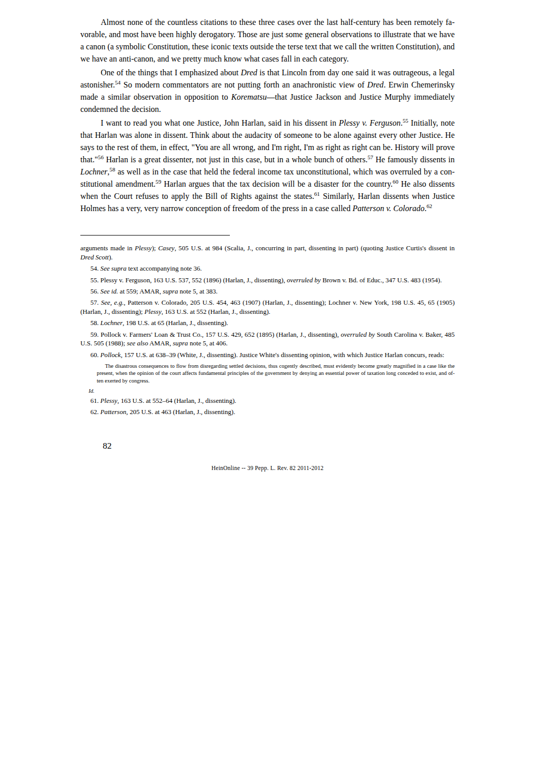Almost none of the countless citations to these three cases over the last half-century has been remotely favorable, and most have been highly derogatory. Those are just some general observations to illustrate that we have a canon (a symbolic Constitution, these iconic texts outside the terse text that we call the written Constitution), and we have an anti-canon, and we pretty much know what cases fall in each category.
One of the things that I emphasized about Dred is that Lincoln from day one said it was outrageous, a legal astonisher.54 So modern commentators are not putting forth an anachronistic view of Dred. Erwin Chemerinsky made a similar observation in opposition to Korematsu—that Justice Jackson and Justice Murphy immediately condemned the decision.
I want to read you what one Justice, John Harlan, said in his dissent in Plessy v. Ferguson.55 Initially, note that Harlan was alone in dissent. Think about the audacity of someone to be alone against every other Justice. He says to the rest of them, in effect, "You are all wrong, and I'm right, I'm as right as right can be. History will prove that."56 Harlan is a great dissenter, not just in this case, but in a whole bunch of others.57 He famously dissents in Lochner,58 as well as in the case that held the federal income tax unconstitutional, which was overruled by a constitutional amendment.59 Harlan argues that the tax decision will be a disaster for the country.60 He also dissents when the Court refuses to apply the Bill of Rights against the states.61 Similarly, Harlan dissents when Justice Holmes has a very, very narrow conception of freedom of the press in a case called Patterson v. Colorado.62
arguments made in Plessy); Casey, 505 U.S. at 984 (Scalia, J., concurring in part, dissenting in part) (quoting Justice Curtis's dissent in Dred Scott).
54. See supra text accompanying note 36.
55. Plessy v. Ferguson, 163 U.S. 537, 552 (1896) (Harlan, J., dissenting), overruled by Brown v. Bd. of Educ., 347 U.S. 483 (1954).
56. See id. at 559; AMAR, supra note 5, at 383.
57. See, e.g., Patterson v. Colorado, 205 U.S. 454, 463 (1907) (Harlan, J., dissenting); Lochner v. New York, 198 U.S. 45, 65 (1905) (Harlan, J., dissenting); Plessy, 163 U.S. at 552 (Harlan, J., dissenting).
58. Lochner, 198 U.S. at 65 (Harlan, J., dissenting).
59. Pollock v. Farmers' Loan & Trust Co., 157 U.S. 429, 652 (1895) (Harlan, J., dissenting), overruled by South Carolina v. Baker, 485 U.S. 505 (1988); see also AMAR, supra note 5, at 406.
60. Pollock, 157 U.S. at 638–39 (White, J., dissenting). Justice White's dissenting opinion, with which Justice Harlan concurs, reads:
The disastrous consequences to flow from disregarding settled decisions, thus cogently described, must evidently become greatly magnified in a case like the present, when the opinion of the court affects fundamental principles of the government by denying an essential power of taxation long conceded to exist, and often exerted by congress.
Id.
61. Plessy, 163 U.S. at 552–64 (Harlan, J., dissenting).
62. Patterson, 205 U.S. at 463 (Harlan, J., dissenting).
82
HeinOnline -- 39 Pepp. L. Rev. 82 2011-2012